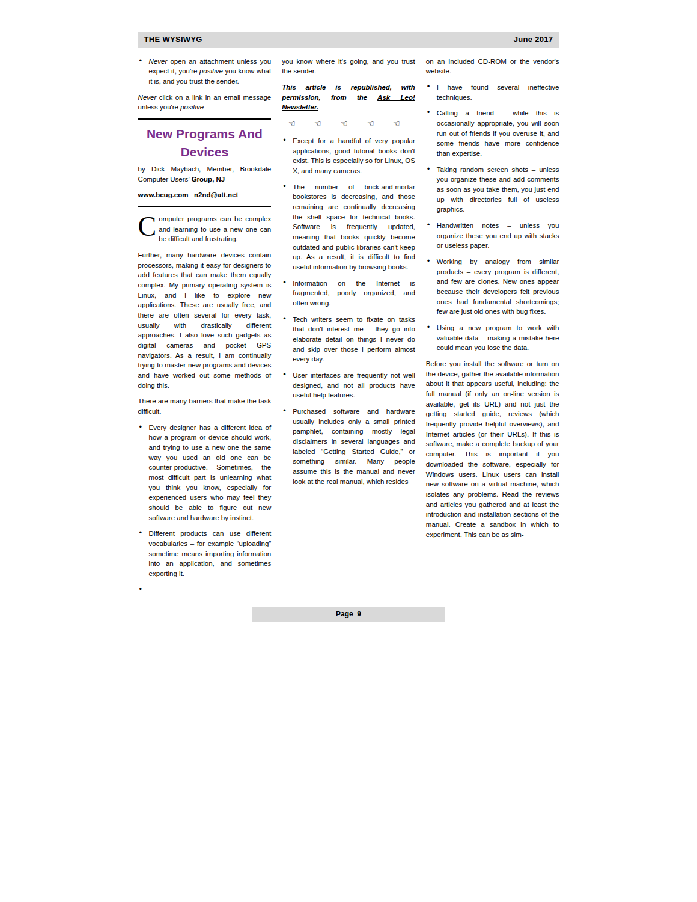THE WYSIWYG
June 2017
Never open an attachment unless you expect it, you're positive you know what it is, and you trust the sender.
Never click on a link in an email message unless you're positive
New Programs And Devices
by Dick Maybach, Member, Brookdale Computer Users’ Group, NJ
www.bcug.com n2nd@att.net
Computer programs can be complex and learning to use a new one can be difficult and frustrating.
Further, many hardware devices contain processors, making it easy for designers to add features that can make them equally complex. My primary operating system is Linux, and I like to explore new applications. These are usually free, and there are often several for every task, usually with drastically different approaches. I also love such gadgets as digital cameras and pocket GPS navigators. As a result, I am continually trying to master new programs and devices and have worked out some methods of doing this.
There are many barriers that make the task difficult.
Every designer has a different idea of how a program or device should work, and trying to use a new one the same way you used an old one can be counter-productive. Sometimes, the most difficult part is unlearning what you think you know, especially for experienced users who may feel they should be able to figure out new software and hardware by instinct.
Different products can use different vocabularies – for example “uploading” sometime means importing information into an application, and sometimes exporting it.
you know where it's going, and you trust the sender.
This article is republished, with permission, from the Ask Leo! Newsletter.
☜ ☜ ☜ ☜ ☜
Except for a handful of very popular applications, good tutorial books don't exist. This is especially so for Linux, OS X, and many cameras.
The number of brick-and-mortar bookstores is decreasing, and those remaining are continually decreasing the shelf space for technical books. Software is frequently updated, meaning that books quickly become outdated and public libraries can't keep up. As a result, it is difficult to find useful information by browsing books.
Information on the Internet is fragmented, poorly organized, and often wrong.
Tech writers seem to fixate on tasks that don't interest me – they go into elaborate detail on things I never do and skip over those I perform almost every day.
User interfaces are frequently not well designed, and not all products have useful help features.
Purchased software and hardware usually includes only a small printed pamphlet, containing mostly legal disclaimers in several languages and labeled “Getting Started Guide,” or something similar. Many people assume this is the manual and never look at the real manual, which resides
on an included CD-ROM or the vendor's website.
I have found several ineffective techniques.
Calling a friend – while this is occasionally appropriate, you will soon run out of friends if you overuse it, and some friends have more confidence than expertise.
Taking random screen shots – unless you organize these and add comments as soon as you take them, you just end up with directories full of useless graphics.
Handwritten notes – unless you organize these you end up with stacks or useless paper.
Working by analogy from similar products – every program is different, and few are clones. New ones appear because their developers felt previous ones had fundamental shortcomings; few are just old ones with bug fixes.
Using a new program to work with valuable data – making a mistake here could mean you lose the data.
Before you install the software or turn on the device, gather the available information about it that appears useful, including: the full manual (if only an on-line version is available, get its URL) and not just the getting started guide, reviews (which frequently provide helpful overviews), and Internet articles (or their URLs). If this is software, make a complete backup of your computer. This is important if you downloaded the software, especially for Windows users. Linux users can install new software on a virtual machine, which isolates any problems. Read the reviews and articles you gathered and at least the introduction and installation sections of the manual. Create a sandbox in which to experiment. This can be as sim-
Page 9